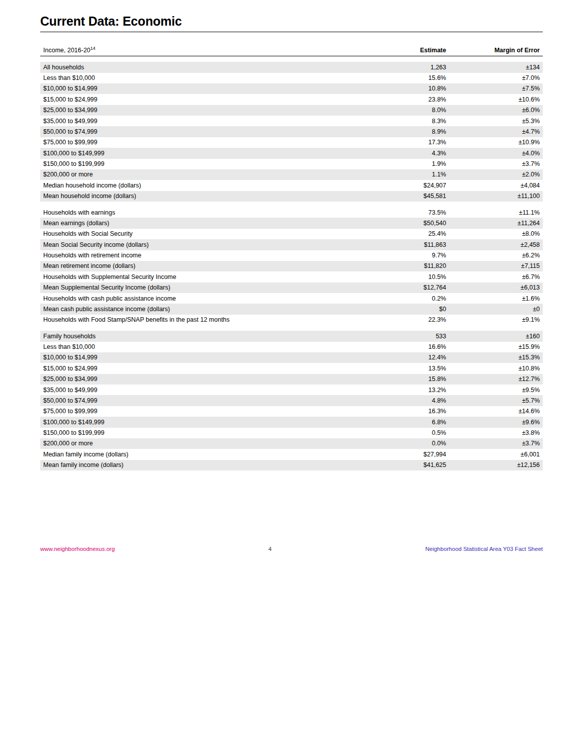Current Data: Economic
Income, 2016-2020 estimates and margins of error
| Income, 2016-20 14 | Estimate | Margin of Error |
| --- | --- | --- |
| All households | 1,263 | ±134 |
| Less than $10,000 | 15.6% | ±7.0% |
| $10,000 to $14,999 | 10.8% | ±7.5% |
| $15,000 to $24,999 | 23.8% | ±10.6% |
| $25,000 to $34,999 | 8.0% | ±6.0% |
| $35,000 to $49,999 | 8.3% | ±5.3% |
| $50,000 to $74,999 | 8.9% | ±4.7% |
| $75,000 to $99,999 | 17.3% | ±10.9% |
| $100,000 to $149,999 | 4.3% | ±4.0% |
| $150,000 to $199,999 | 1.9% | ±3.7% |
| $200,000 or more | 1.1% | ±2.0% |
| Median household income (dollars) | $24,907 | ±4,084 |
| Mean household income (dollars) | $45,581 | ±11,100 |
| Households with earnings | 73.5% | ±11.1% |
| Mean earnings (dollars) | $50,540 | ±11,264 |
| Households with Social Security | 25.4% | ±8.0% |
| Mean Social Security income (dollars) | $11,863 | ±2,458 |
| Households with retirement income | 9.7% | ±6.2% |
| Mean retirement income (dollars) | $11,820 | ±7,115 |
| Households with Supplemental Security Income | 10.5% | ±6.7% |
| Mean Supplemental Security Income (dollars) | $12,764 | ±6,013 |
| Households with cash public assistance income | 0.2% | ±1.6% |
| Mean cash public assistance income (dollars) | $0 | ±0 |
| Households with Food Stamp/SNAP benefits in the past 12 months | 22.3% | ±9.1% |
| Family households | 533 | ±160 |
| Less than $10,000 | 16.6% | ±15.9% |
| $10,000 to $14,999 | 12.4% | ±15.3% |
| $15,000 to $24,999 | 13.5% | ±10.8% |
| $25,000 to $34,999 | 15.8% | ±12.7% |
| $35,000 to $49,999 | 13.2% | ±9.5% |
| $50,000 to $74,999 | 4.8% | ±5.7% |
| $75,000 to $99,999 | 16.3% | ±14.6% |
| $100,000 to $149,999 | 6.8% | ±9.6% |
| $150,000 to $199,999 | 0.5% | ±3.8% |
| $200,000 or more | 0.0% | ±3.7% |
| Median family income (dollars) | $27,994 | ±6,001 |
| Mean family income (dollars) | $41,625 | ±12,156 |
www.neighborhoodnexus.org 4 Neighborhood Statistical Area Y03 Fact Sheet